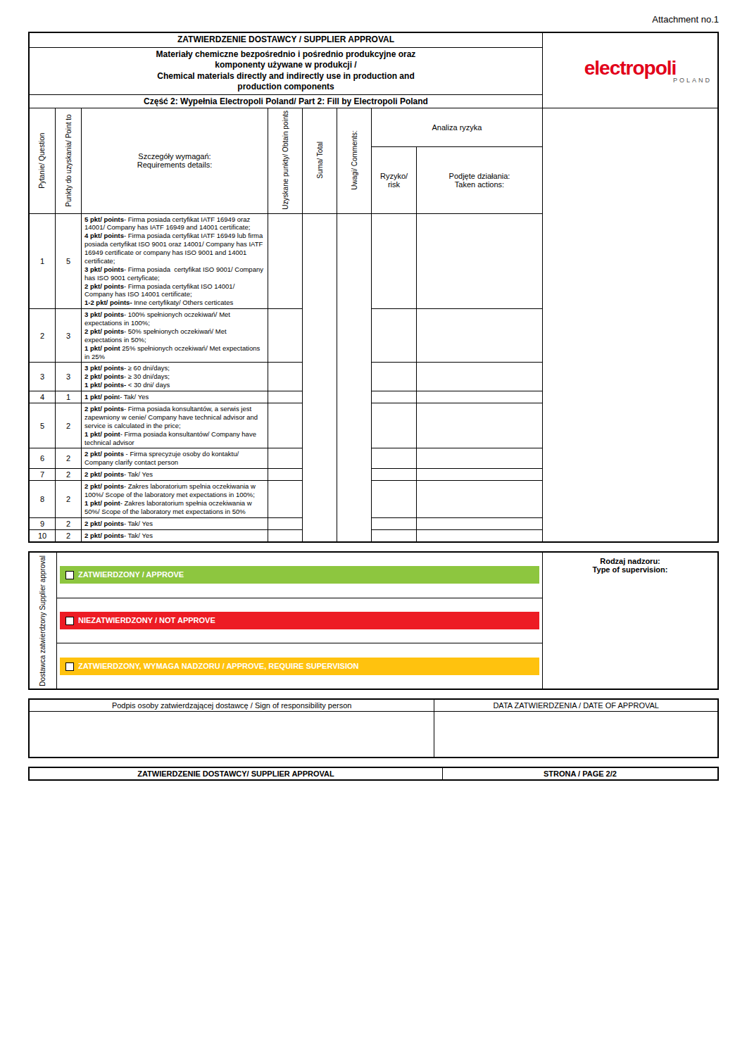Attachment no.1
| ZATWIERDZENIE DOSTAWCY / SUPPLIER APPROVAL | electropoli POLAND |
| Materiały chemiczne bezpośrednio i pośrednio produkcyjne oraz komponenty używane w produkcji / Chemical materials directly and indirectly use in production and production components |
| Część 2: Wypełnia Electropoli Poland/ Part 2: Fill by Electropoli Poland |
| Pytanie/ Question | Punkty do uzyskania/ Point to | Szczegóły wymagań: Requirements details: | Uzyskane punkty/ Obtain points | Suma/ Total | Uwagi/ Comments: | Analiza ryzyka |
| Ryzyko/ risk | Podjęte działania: Taken actions: |
| 1 | 5 | 5 pkt/ points - Firma posiada certyfikat IATF 16949 oraz 14001/ Company has IATF 16949 and 14001 certificate; 4 pkt/ points - Firma posiada certyfikat IATF 16949 lub firma posiada certyfikat ISO 9001 oraz 14001/ Company has IATF 16949 certificate or company has ISO 9001 and 14001 certificate; 3 pkt/ points - Firma posiada certyfikat ISO 9001/ Company has ISO 9001 certyficate; 2 pkt/ points - Firma posiada certyfikat ISO 14001/ Company has ISO 14001 certificate; 1-2 pkt/ points- Inne certyfikaty/ Others certicates | | | | | |
| 2 | 3 | 3 pkt/ points - 100% spełnionych oczekiwań/ Met expectations in 100%; 2 pkt/ points - 50% spełnionych oczekiwań/ Met expectations in 50%; 1 pkt/ point 25% spełnionych oczekiwań/ Met expectations in 25% | | | |
| 3 | 3 | 3 pkt/ points - ≥ 60 dni/days; 2 pkt/ points - ≥ 30 dni/days; 1 pkt/ points- < 30 dni/ days | | | |
| 4 | 1 | 1 pkt/ poin t- Tak/ Yes | | | |
| 5 | 2 | 2 pkt/ points - Firma posiada konsultantów, a serwis jest zapewniony w cenie/ Company have technical advisor and service is calculated in the price; 1 pkt/ point - Firma posiada konsultantów/ Company have technical advisor | | | |
| 6 | 2 | 2 pkt/ points - Firma sprecyzuje osoby do kontaktu/ Company clarify contact person | | | |
| 7 | 2 | 2 pkt/ points - Tak/ Yes | | | |
| 8 | 2 | 2 pkt/ points - Zakres laboratorium spelnia oczekiwania w 100%/ Scope of the laboratory met expectations in 100%; 1 pkt/ point - Zakres laboratorium spełnia oczekiwania w 50%/ Scope of the laboratory met expectations in 50% | | | |
| 9 | 2 | 2 pkt/ points - Tak/ Yes | | | |
| 10 | 2 | 2 pkt/ points - Tak/ Yes | | | |
| Dostawca zatwierdzony Supplier approval | ZATWIERDZONY / APPROVE | Rodzaj nadzoru: Type of supervision: |
| NIEZATWIERDZONY / NOT APPROVE |
| ZATWIERDZONY, WYMAGA NADZORU / APPROVE, REQUIRE SUPERVISION |
| Podpis osoby zatwierdzającej dostawcę / Sign of responsibility person | DATA ZATWIERDZENIA / DATE OF APPROVAL |
| ZATWIERDZENIE DOSTAWCY/ SUPPLIER APPROVAL | STRONA / PAGE 2/2 |